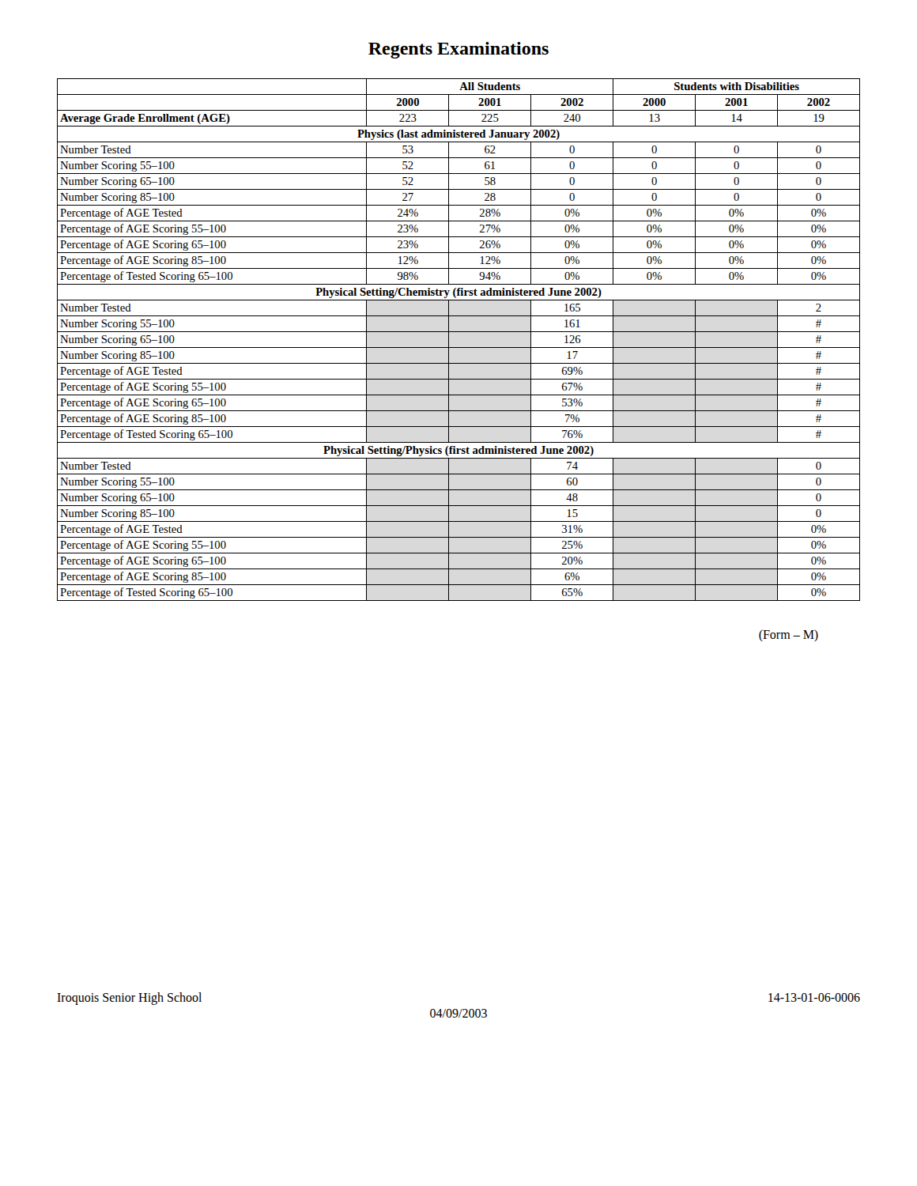Regents Examinations
| | All Students | Students with Disabilities |
| | 2000 | 2001 | 2002 | 2000 | 2001 | 2002 |
| Average Grade Enrollment (AGE) | 223 | 225 | 240 | 13 | 14 | 19 |
| Physics (last administered January 2002) |
| Number Tested | 53 | 62 | 0 | 0 | 0 | 0 |
| Number Scoring 55–100 | 52 | 61 | 0 | 0 | 0 | 0 |
| Number Scoring 65–100 | 52 | 58 | 0 | 0 | 0 | 0 |
| Number Scoring 85–100 | 27 | 28 | 0 | 0 | 0 | 0 |
| Percentage of AGE Tested | 24% | 28% | 0% | 0% | 0% | 0% |
| Percentage of AGE Scoring 55–100 | 23% | 27% | 0% | 0% | 0% | 0% |
| Percentage of AGE Scoring 65–100 | 23% | 26% | 0% | 0% | 0% | 0% |
| Percentage of AGE Scoring 85–100 | 12% | 12% | 0% | 0% | 0% | 0% |
| Percentage of Tested Scoring 65–100 | 98% | 94% | 0% | 0% | 0% | 0% |
| Physical Setting/Chemistry (first administered June 2002) |
| Number Tested | | | 165 | | | 2 |
| Number Scoring 55–100 | | | 161 | | | # |
| Number Scoring 65–100 | | | 126 | | | # |
| Number Scoring 85–100 | | | 17 | | | # |
| Percentage of AGE Tested | | | 69% | | | # |
| Percentage of AGE Scoring 55–100 | | | 67% | | | # |
| Percentage of AGE Scoring 65–100 | | | 53% | | | # |
| Percentage of AGE Scoring 85–100 | | | 7% | | | # |
| Percentage of Tested Scoring 65–100 | | | 76% | | | # |
| Physical Setting/Physics (first administered June 2002) |
| Number Tested | | | 74 | | | 0 |
| Number Scoring 55–100 | | | 60 | | | 0 |
| Number Scoring 65–100 | | | 48 | | | 0 |
| Number Scoring 85–100 | | | 15 | | | 0 |
| Percentage of AGE Tested | | | 31% | | | 0% |
| Percentage of AGE Scoring 55–100 | | | 25% | | | 0% |
| Percentage of AGE Scoring 65–100 | | | 20% | | | 0% |
| Percentage of AGE Scoring 85–100 | | | 6% | | | 0% |
| Percentage of Tested Scoring 65–100 | | | 65% | | | 0% |
(Form – M)
Iroquois Senior High School 14-13-01-06-0006
04/09/2003